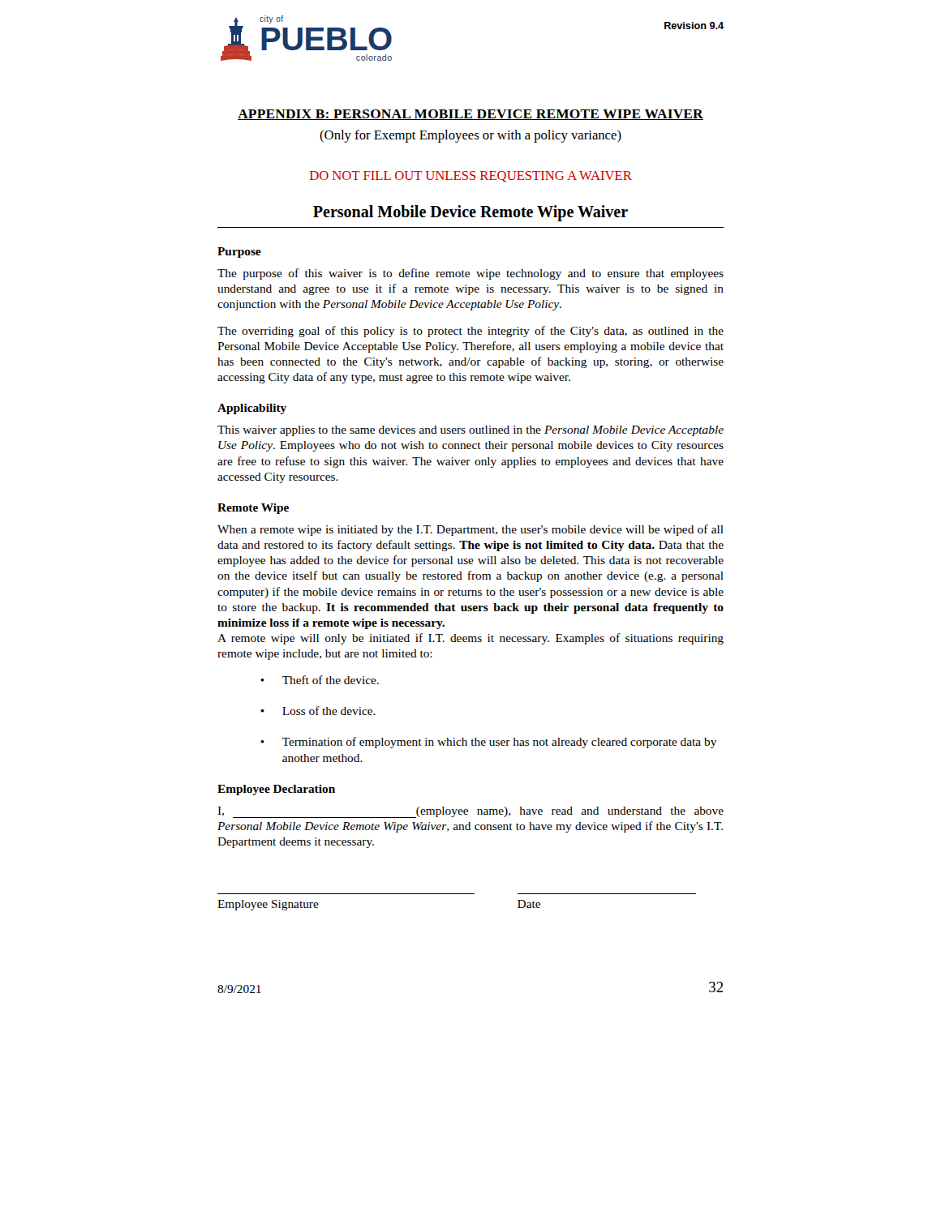city of
PUEBLO
colorado
Revision 9.4
APPENDIX B: PERSONAL MOBILE DEVICE REMOTE WIPE WAIVER
(Only for Exempt Employees or with a policy variance)
DO NOT FILL OUT UNLESS REQUESTING A WAIVER
Personal Mobile Device Remote Wipe Waiver
Purpose
The purpose of this waiver is to define remote wipe technology and to ensure that employees understand and agree to use it if a remote wipe is necessary. This waiver is to be signed in conjunction with the Personal Mobile Device Acceptable Use Policy.
The overriding goal of this policy is to protect the integrity of the City's data, as outlined in the Personal Mobile Device Acceptable Use Policy. Therefore, all users employing a mobile device that has been connected to the City's network, and/or capable of backing up, storing, or otherwise accessing City data of any type, must agree to this remote wipe waiver.
Applicability
This waiver applies to the same devices and users outlined in the Personal Mobile Device Acceptable Use Policy. Employees who do not wish to connect their personal mobile devices to City resources are free to refuse to sign this waiver. The waiver only applies to employees and devices that have accessed City resources.
Remote Wipe
When a remote wipe is initiated by the I.T. Department, the user's mobile device will be wiped of all data and restored to its factory default settings. The wipe is not limited to City data. Data that the employee has added to the device for personal use will also be deleted. This data is not recoverable on the device itself but can usually be restored from a backup on another device (e.g. a personal computer) if the mobile device remains in or returns to the user's possession or a new device is able to store the backup. It is recommended that users back up their personal data frequently to minimize loss if a remote wipe is necessary.
A remote wipe will only be initiated if I.T. deems it necessary. Examples of situations requiring remote wipe include, but are not limited to:
Theft of the device.
Loss of the device.
Termination of employment in which the user has not already cleared corporate data by another method.
Employee Declaration
I, (employee name), have read and understand the above Personal Mobile Device Remote Wipe Waiver, and consent to have my device wiped if the City's I.T. Department deems it necessary.
Employee Signature
Date
8/9/2021
32